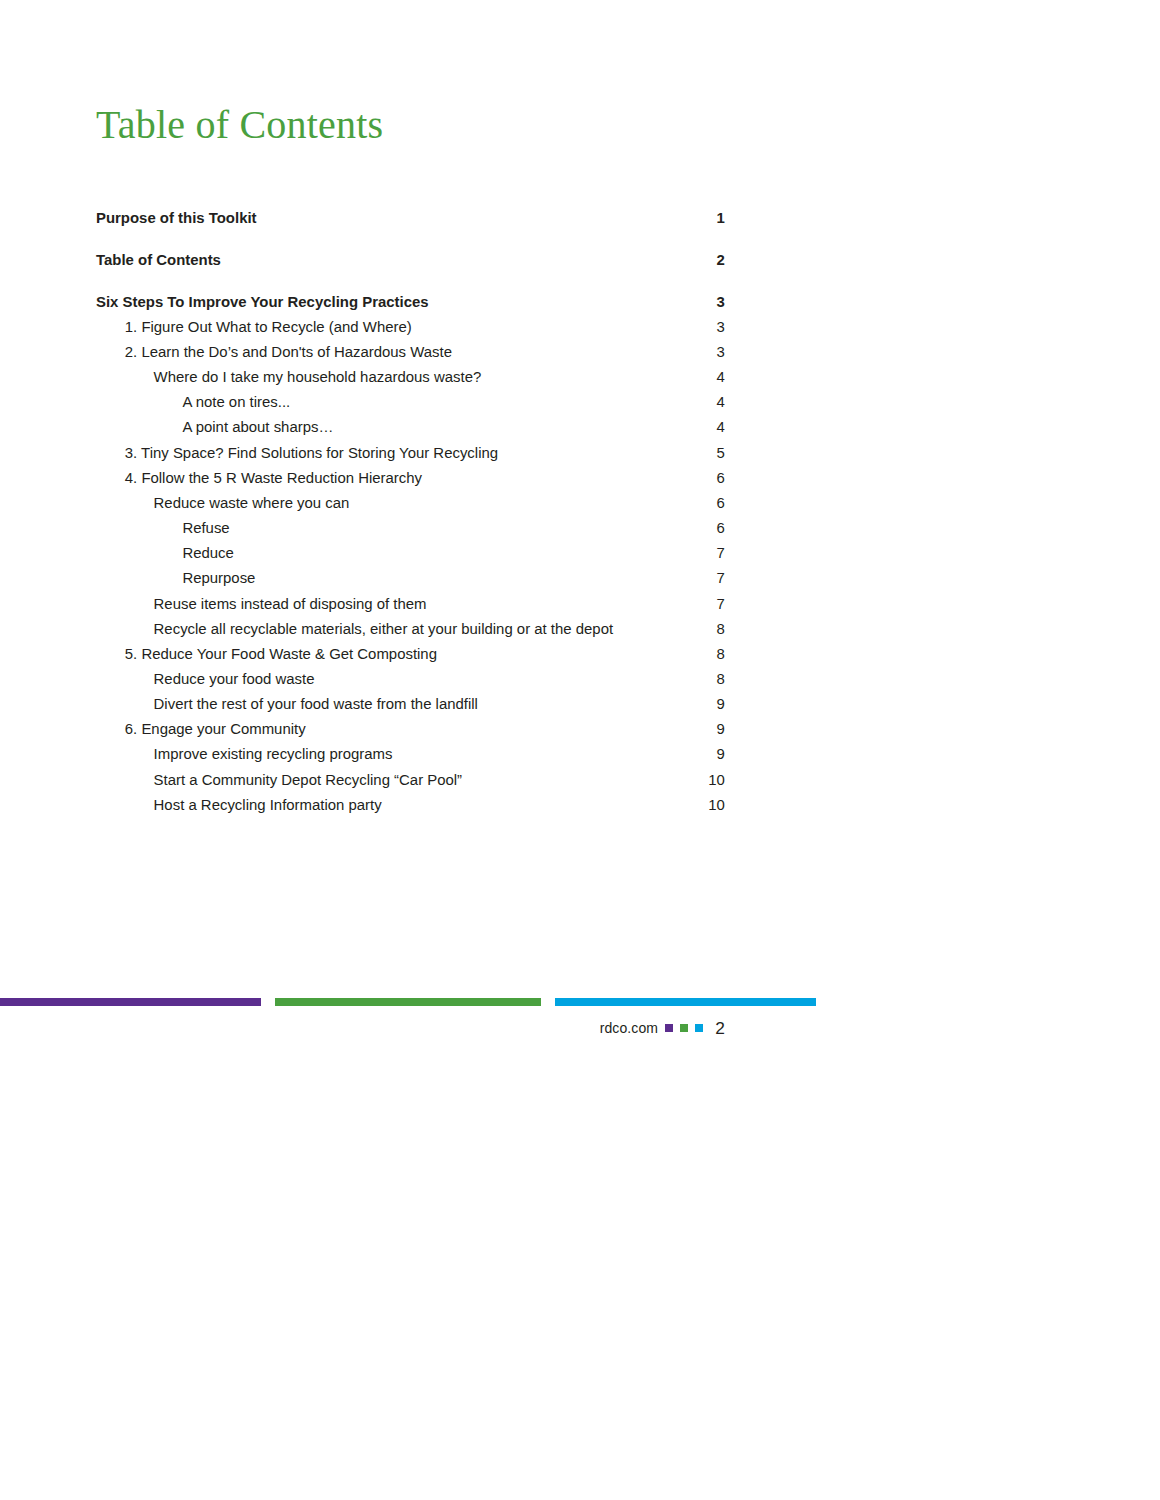Table of Contents
| Purpose of this Toolkit | 1 |
| Table of Contents | 2 |
| Six Steps To Improve Your Recycling Practices | 3 |
| 1. Figure Out What to Recycle (and Where) | 3 |
| 2. Learn the Do’s and Don'ts of Hazardous Waste | 3 |
| Where do I take my household hazardous waste? | 4 |
| A note on tires... | 4 |
| A point about sharps… | 4 |
| 3. Tiny Space? Find Solutions for Storing Your Recycling | 5 |
| 4. Follow the 5 R Waste Reduction Hierarchy | 6 |
| Reduce waste where you can | 6 |
| Refuse | 6 |
| Reduce | 7 |
| Repurpose | 7 |
| Reuse items instead of disposing of them | 7 |
| Recycle all recyclable materials, either at your building or at the depot | 8 |
| 5. Reduce Your Food Waste & Get Composting | 8 |
| Reduce your food waste | 8 |
| Divert the rest of your food waste from the landfill | 9 |
| 6. Engage your Community | 9 |
| Improve existing recycling programs | 9 |
| Start a Community Depot Recycling “Car Pool” | 10 |
| Host a Recycling Information party | 10 |
rdco.com 2